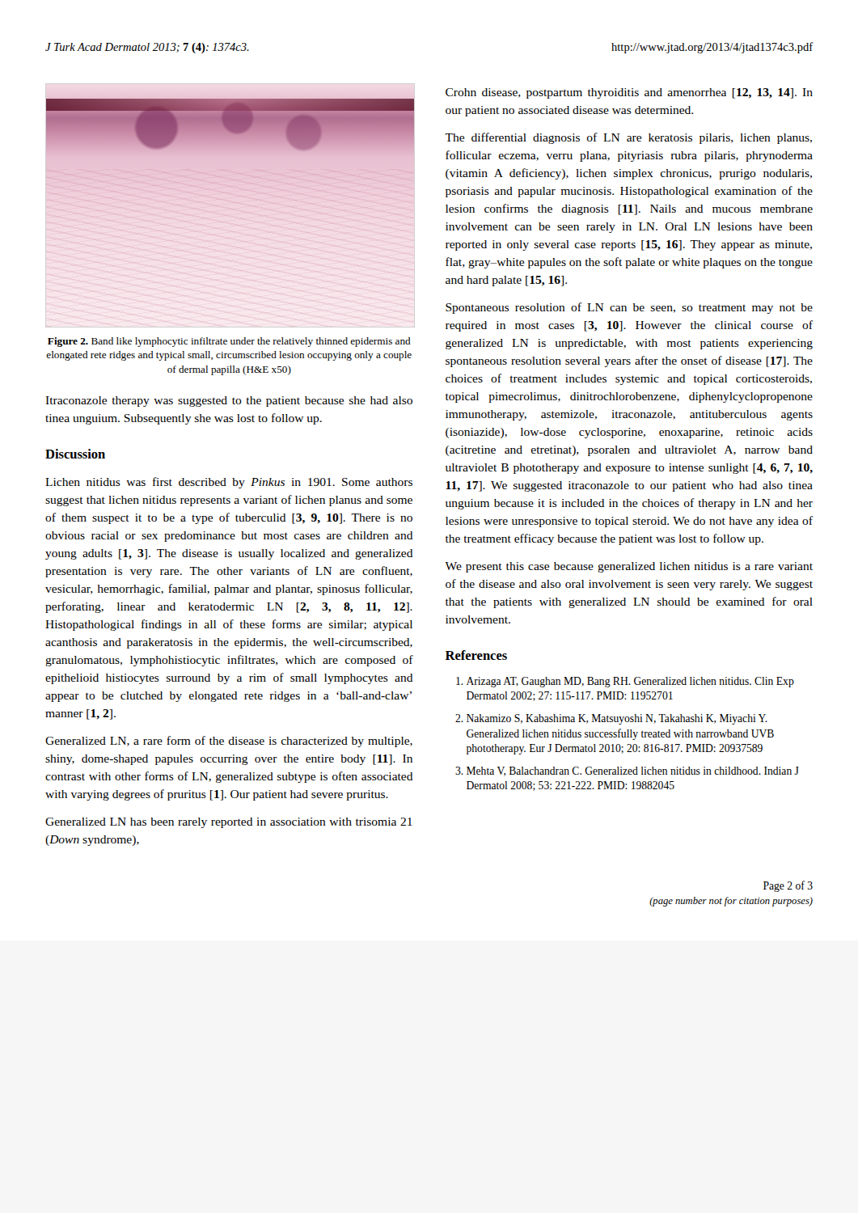J Turk Acad Dermatol 2013; 7 (4): 1374c3.
http://www.jtad.org/2013/4/jtad1374c3.pdf
Figure 2. Band like lymphocytic infiltrate under the relatively thinned epidermis and elongated rete ridges and typical small, circumscribed lesion occupying only a couple of dermal papilla (H&E x50)
Itraconazole therapy was suggested to the patient because she had also tinea unguium. Subsequently she was lost to follow up.
Discussion
Lichen nitidus was first described by Pinkus in 1901. Some authors suggest that lichen nitidus represents a variant of lichen planus and some of them suspect it to be a type of tuberculid [3, 9, 10]. There is no obvious racial or sex predominance but most cases are children and young adults [1, 3]. The disease is usually localized and generalized presentation is very rare. The other variants of LN are confluent, vesicular, hemorrhagic, familial, palmar and plantar, spinosus follicular, perforating, linear and keratodermic LN [2, 3, 8, 11, 12]. Histopathological findings in all of these forms are similar; atypical acanthosis and parakeratosis in the epidermis, the well-circumscribed, granulomatous, lymphohistiocytic infiltrates, which are composed of epithelioid histiocytes surround by a rim of small lymphocytes and appear to be clutched by elongated rete ridges in a ‘ball-and-claw’ manner [1, 2].
Generalized LN, a rare form of the disease is characterized by multiple, shiny, dome-shaped papules occurring over the entire body [11]. In contrast with other forms of LN, generalized subtype is often associated with varying degrees of pruritus [1]. Our patient had severe pruritus.
Generalized LN has been rarely reported in association with trisomia 21 (Down syndrome),
Crohn disease, postpartum thyroiditis and amenorrhea [12, 13, 14]. In our patient no associated disease was determined.
The differential diagnosis of LN are keratosis pilaris, lichen planus, follicular eczema, verru plana, pityriasis rubra pilaris, phrynoderma (vitamin A deficiency), lichen simplex chronicus, prurigo nodularis, psoriasis and papular mucinosis. Histopathological examination of the lesion confirms the diagnosis [11]. Nails and mucous membrane involvement can be seen rarely in LN. Oral LN lesions have been reported in only several case reports [15, 16]. They appear as minute, flat, gray–white papules on the soft palate or white plaques on the tongue and hard palate [15, 16].
Spontaneous resolution of LN can be seen, so treatment may not be required in most cases [3, 10]. However the clinical course of generalized LN is unpredictable, with most patients experiencing spontaneous resolution several years after the onset of disease [17]. The choices of treatment includes systemic and topical corticosteroids, topical pimecrolimus, dinitrochlorobenzene, diphenylcyclopropenone immunotherapy, astemizole, itraconazole, antituberculous agents (isoniazide), low-dose cyclosporine, enoxaparine, retinoic acids (acitretine and etretinat), psoralen and ultraviolet A, narrow band ultraviolet B phototherapy and exposure to intense sunlight [4, 6, 7, 10, 11, 17]. We suggested itraconazole to our patient who had also tinea unguium because it is included in the choices of therapy in LN and her lesions were unresponsive to topical steroid. We do not have any idea of the treatment efficacy because the patient was lost to follow up.
We present this case because generalized lichen nitidus is a rare variant of the disease and also oral involvement is seen very rarely. We suggest that the patients with generalized LN should be examined for oral involvement.
References
Arizaga AT, Gaughan MD, Bang RH. Generalized lichen nitidus. Clin Exp Dermatol 2002; 27: 115-117. PMID: 11952701
Nakamizo S, Kabashima K, Matsuyoshi N, Takahashi K, Miyachi Y. Generalized lichen nitidus successfully treated with narrowband UVB phototherapy. Eur J Dermatol 2010; 20: 816-817. PMID: 20937589
Mehta V, Balachandran C. Generalized lichen nitidus in childhood. Indian J Dermatol 2008; 53: 221-222. PMID: 19882045
Page 2 of 3
(page number not for citation purposes)